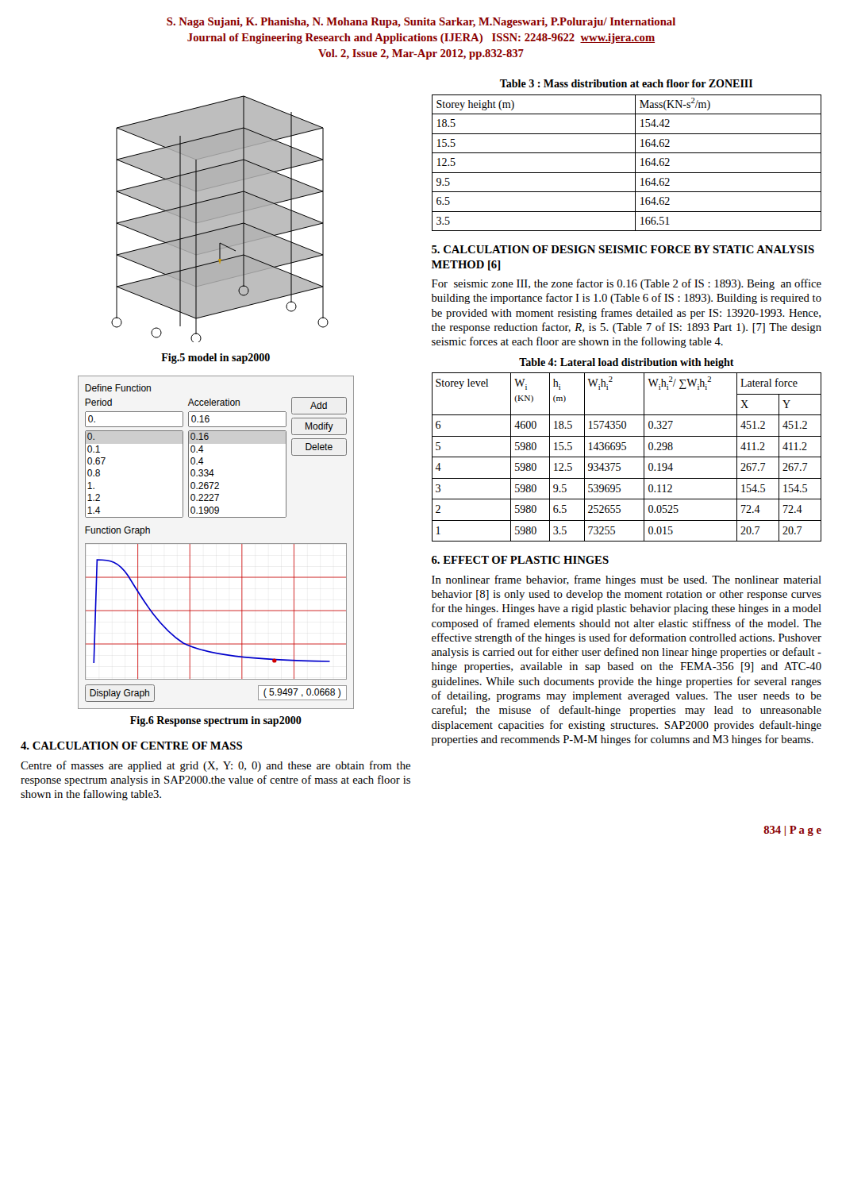S. Naga Sujani, K. Phanisha, N. Mohana Rupa, Sunita Sarkar, M.Nageswari, P.Poluraju/ International
Journal of Engineering Research and Applications (IJERA) ISSN: 2248-9622 www.ijera.com
Vol. 2, Issue 2, Mar-Apr 2012, pp.832-837
Fig.5 model in sap2000
Define Function
Period
Acceleration
0. 0.1 0.67 0.8 1. 1.2 1.4 1.6 1.8
0.16 0.4 0.4 0.334 0.2672 0.2227 0.1909 0.167 0.1484
Add Modify Delete
Function Graph
Display Graph ( 5.9497 , 0.0668 )
Fig.6 Response spectrum in sap2000
4. Calculation of Centre of Mass
Centre of masses are applied at grid (X, Y: 0, 0) and these are obtain from the response spectrum analysis in SAP2000.the value of centre of mass at each floor is shown in the fallowing table3.
Table 3 : Mass distribution at each floor for ZONEIII
| Storey height (m) | Mass(KN-s 2 /m) |
| --- | --- |
| 18.5 | 154.42 |
| 15.5 | 164.62 |
| 12.5 | 164.62 |
| 9.5 | 164.62 |
| 6.5 | 164.62 |
| 3.5 | 166.51 |
5. Calculation of Design Seismic Force by Static Analysis Method [6]
For seismic zone III, the zone factor is 0.16 (Table 2 of IS : 1893). Being an office building the importance factor I is 1.0 (Table 6 of IS : 1893). Building is required to be provided with moment resisting frames detailed as per IS: 13920-1993. Hence, the response reduction factor, R, is 5. (Table 7 of IS: 1893 Part 1). [7] The design seismic forces at each floor are shown in the following table 4.
Table 4: Lateral load distribution with height
| Storey level | W i (KN) | h i (m) | W i h i 2 | W i h i 2 / ∑W i h i 2 | Lateral force |
| --- | --- | --- | --- | --- | --- |
| X | Y |
| 6 | 4600 | 18.5 | 1574350 | 0.327 | 451.2 | 451.2 |
| 5 | 5980 | 15.5 | 1436695 | 0.298 | 411.2 | 411.2 |
| 4 | 5980 | 12.5 | 934375 | 0.194 | 267.7 | 267.7 |
| 3 | 5980 | 9.5 | 539695 | 0.112 | 154.5 | 154.5 |
| 2 | 5980 | 6.5 | 252655 | 0.0525 | 72.4 | 72.4 |
| 1 | 5980 | 3.5 | 73255 | 0.015 | 20.7 | 20.7 |
6. Effect of Plastic Hinges
In nonlinear frame behavior, frame hinges must be used. The nonlinear material behavior [8] is only used to develop the moment rotation or other response curves for the hinges. Hinges have a rigid plastic behavior placing these hinges in a model composed of framed elements should not alter elastic stiffness of the model. The effective strength of the hinges is used for deformation controlled actions. Pushover analysis is carried out for either user defined non linear hinge properties or default -hinge properties, available in sap based on the FEMA-356 [9] and ATC-40 guidelines. While such documents provide the hinge properties for several ranges of detailing, programs may implement averaged values. The user needs to be careful; the misuse of default-hinge properties may lead to unreasonable displacement capacities for existing structures. SAP2000 provides default-hinge properties and recommends P-M-M hinges for columns and M3 hinges for beams.
834 | P a g e